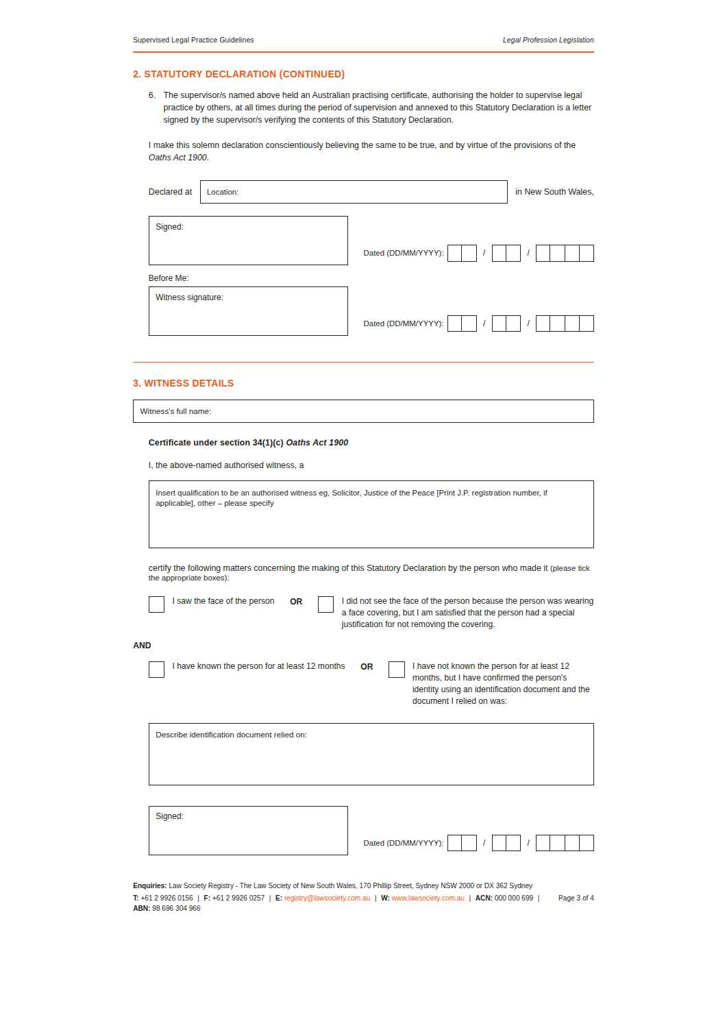Supervised Legal Practice Guidelines
Legal Profession Legislation
2. Statutory Declaration (continued)
6.
The supervisor/s named above held an Australian practising certificate, authorising the holder to supervise legal practice by others, at all times during the period of supervision and annexed to this Statutory Declaration is a letter signed by the supervisor/s verifying the contents of this Statutory Declaration.
I make this solemn declaration conscientiously believing the same to be true, and by virtue of the provisions of the Oaths Act 1900.
Declared at
Location:
in New South Wales,
Signed:
Dated (DD/MM/YYYY): / /
Before Me:
Witness signature:
Dated (DD/MM/YYYY): / /
3. Witness Details
Witness's full name:
Certificate under section 34(1)(c) Oaths Act 1900
I, the above-named authorised witness, a
Insert qualification to be an authorised witness eg, Solicitor, Justice of the Peace [Print J.P. registration number, if applicable], other – please specify
certify the following matters concerning the making of this Statutory Declaration by the person who made it (please tick the appropriate boxes):
I saw the face of the person
OR
I did not see the face of the person because the person was wearing a face covering, but I am satisfied that the person had a special justification for not removing the covering.
AND
I have known the person for at least 12 months
OR
I have not known the person for at least 12 months, but I have confirmed the person's identity using an identification document and the document I relied on was:
Describe identification document relied on:
Signed:
Dated (DD/MM/YYYY): / /
Enquiries: Law Society Registry - The Law Society of New South Wales, 170 Phillip Street, Sydney NSW 2000 or DX 362 Sydney
Page 3 of 4 T: +61 2 9926 0156 | F: +61 2 9926 0257 | E: registry@lawsociety.com.au | W: www.lawsociety.com.au | ACN: 000 000 699 | ABN: 98 696 304 966